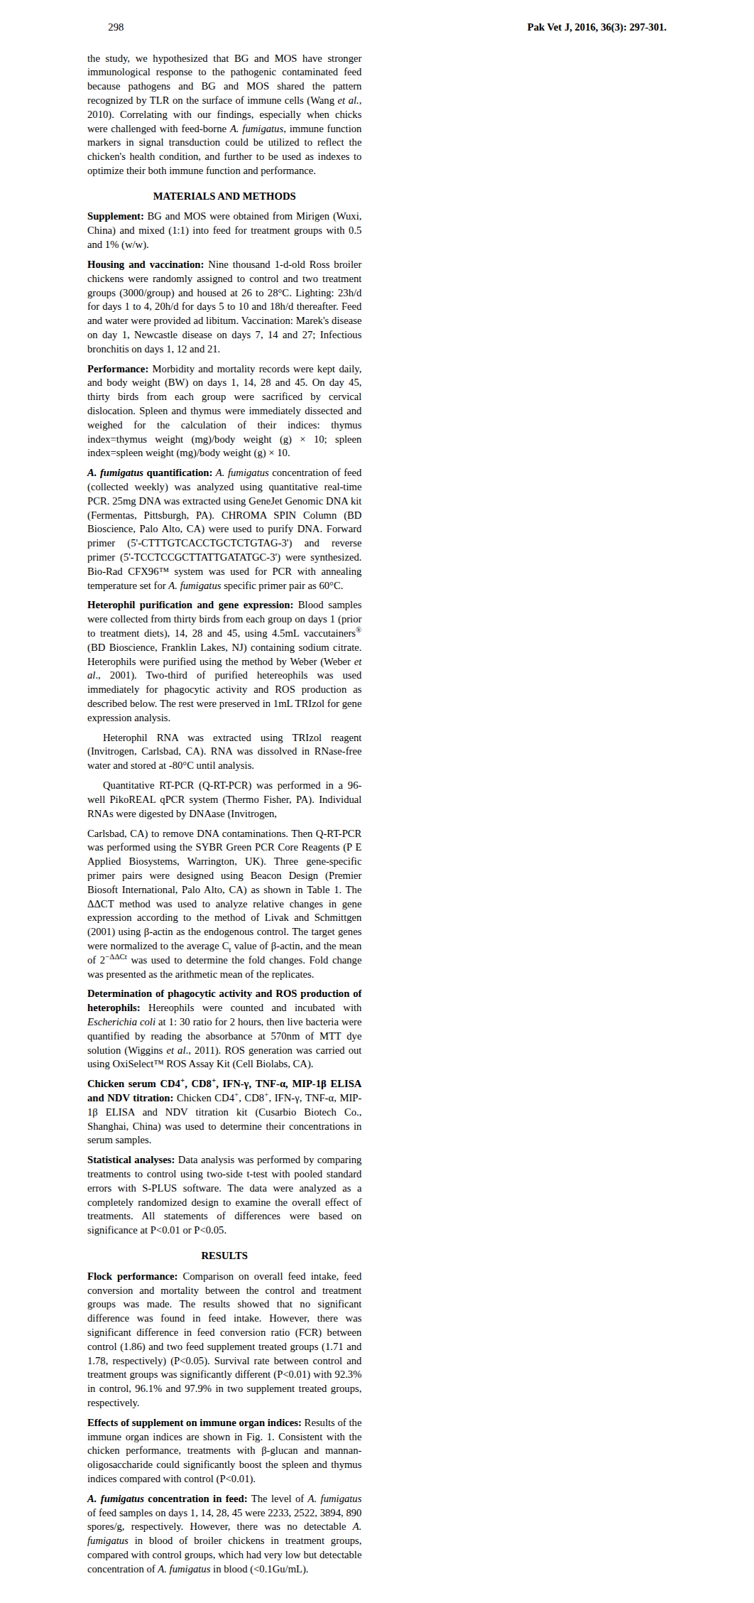298 Pak Vet J, 2016, 36(3): 297-301.
the study, we hypothesized that BG and MOS have stronger immunological response to the pathogenic contaminated feed because pathogens and BG and MOS shared the pattern recognized by TLR on the surface of immune cells (Wang et al., 2010). Correlating with our findings, especially when chicks were challenged with feed-borne A. fumigatus, immune function markers in signal transduction could be utilized to reflect the chicken's health condition, and further to be used as indexes to optimize their both immune function and performance.
MATERIALS AND METHODS
Supplement: BG and MOS were obtained from Mirigen (Wuxi, China) and mixed (1:1) into feed for treatment groups with 0.5 and 1% (w/w).
Housing and vaccination: Nine thousand 1-d-old Ross broiler chickens were randomly assigned to control and two treatment groups (3000/group) and housed at 26 to 28°C. Lighting: 23h/d for days 1 to 4, 20h/d for days 5 to 10 and 18h/d thereafter. Feed and water were provided ad libitum. Vaccination: Marek's disease on day 1, Newcastle disease on days 7, 14 and 27; Infectious bronchitis on days 1, 12 and 21.
Performance: Morbidity and mortality records were kept daily, and body weight (BW) on days 1, 14, 28 and 45. On day 45, thirty birds from each group were sacrificed by cervical dislocation. Spleen and thymus were immediately dissected and weighed for the calculation of their indices: thymus index=thymus weight (mg)/body weight (g) × 10; spleen index=spleen weight (mg)/body weight (g) × 10.
A. fumigatus quantification: A. fumigatus concentration of feed (collected weekly) was analyzed using quantitative real-time PCR. 25mg DNA was extracted using GeneJet Genomic DNA kit (Fermentas, Pittsburgh, PA). CHROMA SPIN Column (BD Bioscience, Palo Alto, CA) were used to purify DNA. Forward primer (5'-CTTTGTCACCTGCTCTGTAG-3') and reverse primer (5'-TCCTCCGCTTATTGATATGC-3') were synthesized. Bio-Rad CFX96™ system was used for PCR with annealing temperature set for A. fumigatus specific primer pair as 60°C.
Heterophil purification and gene expression: Blood samples were collected from thirty birds from each group on days 1 (prior to treatment diets), 14, 28 and 45, using 4.5mL vaccutainers® (BD Bioscience, Franklin Lakes, NJ) containing sodium citrate. Heterophils were purified using the method by Weber (Weber et al., 2001). Two-third of purified hetereophils was used immediately for phagocytic activity and ROS production as described below. The rest were preserved in 1mL TRIzol for gene expression analysis.
Heterophil RNA was extracted using TRIzol reagent (Invitrogen, Carlsbad, CA). RNA was dissolved in RNase-free water and stored at -80°C until analysis.
Quantitative RT-PCR (Q-RT-PCR) was performed in a 96-well PikoREAL qPCR system (Thermo Fisher, PA). Individual RNAs were digested by DNAase (Invitrogen,
Carlsbad, CA) to remove DNA contaminations. Then Q-RT-PCR was performed using the SYBR Green PCR Core Reagents (P E Applied Biosystems, Warrington, UK). Three gene-specific primer pairs were designed using Beacon Design (Premier Biosoft International, Palo Alto, CA) as shown in Table 1. The ΔΔCT method was used to analyze relative changes in gene expression according to the method of Livak and Schmittgen (2001) using β-actin as the endogenous control. The target genes were normalized to the average Ct value of β-actin, and the mean of 2−ΔΔCt was used to determine the fold changes. Fold change was presented as the arithmetic mean of the replicates.
Determination of phagocytic activity and ROS production of heterophils: Hereophils were counted and incubated with Escherichia coli at 1: 30 ratio for 2 hours, then live bacteria were quantified by reading the absorbance at 570nm of MTT dye solution (Wiggins et al., 2011). ROS generation was carried out using OxiSelect™ ROS Assay Kit (Cell Biolabs, CA).
Chicken serum CD4+, CD8+, IFN-γ, TNF-α, MIP-1β ELISA and NDV titration: Chicken CD4+, CD8+, IFN-γ, TNF-α, MIP-1β ELISA and NDV titration kit (Cusarbio Biotech Co., Shanghai, China) was used to determine their concentrations in serum samples.
Statistical analyses: Data analysis was performed by comparing treatments to control using two-side t-test with pooled standard errors with S-PLUS software. The data were analyzed as a completely randomized design to examine the overall effect of treatments. All statements of differences were based on significance at P<0.01 or P<0.05.
RESULTS
Flock performance: Comparison on overall feed intake, feed conversion and mortality between the control and treatment groups was made. The results showed that no significant difference was found in feed intake. However, there was significant difference in feed conversion ratio (FCR) between control (1.86) and two feed supplement treated groups (1.71 and 1.78, respectively) (P<0.05). Survival rate between control and treatment groups was significantly different (P<0.01) with 92.3% in control, 96.1% and 97.9% in two supplement treated groups, respectively.
Effects of supplement on immune organ indices: Results of the immune organ indices are shown in Fig. 1. Consistent with the chicken performance, treatments with β-glucan and mannan-oligosaccharide could significantly boost the spleen and thymus indices compared with control (P<0.01).
A. fumigatus concentration in feed: The level of A. fumigatus of feed samples on days 1, 14, 28, 45 were 2233, 2522, 3894, 890 spores/g, respectively. However, there was no detectable A. fumigatus in blood of broiler chickens in treatment groups, compared with control groups, which had very low but detectable concentration of A. fumigatus in blood (<0.1Gu/mL).